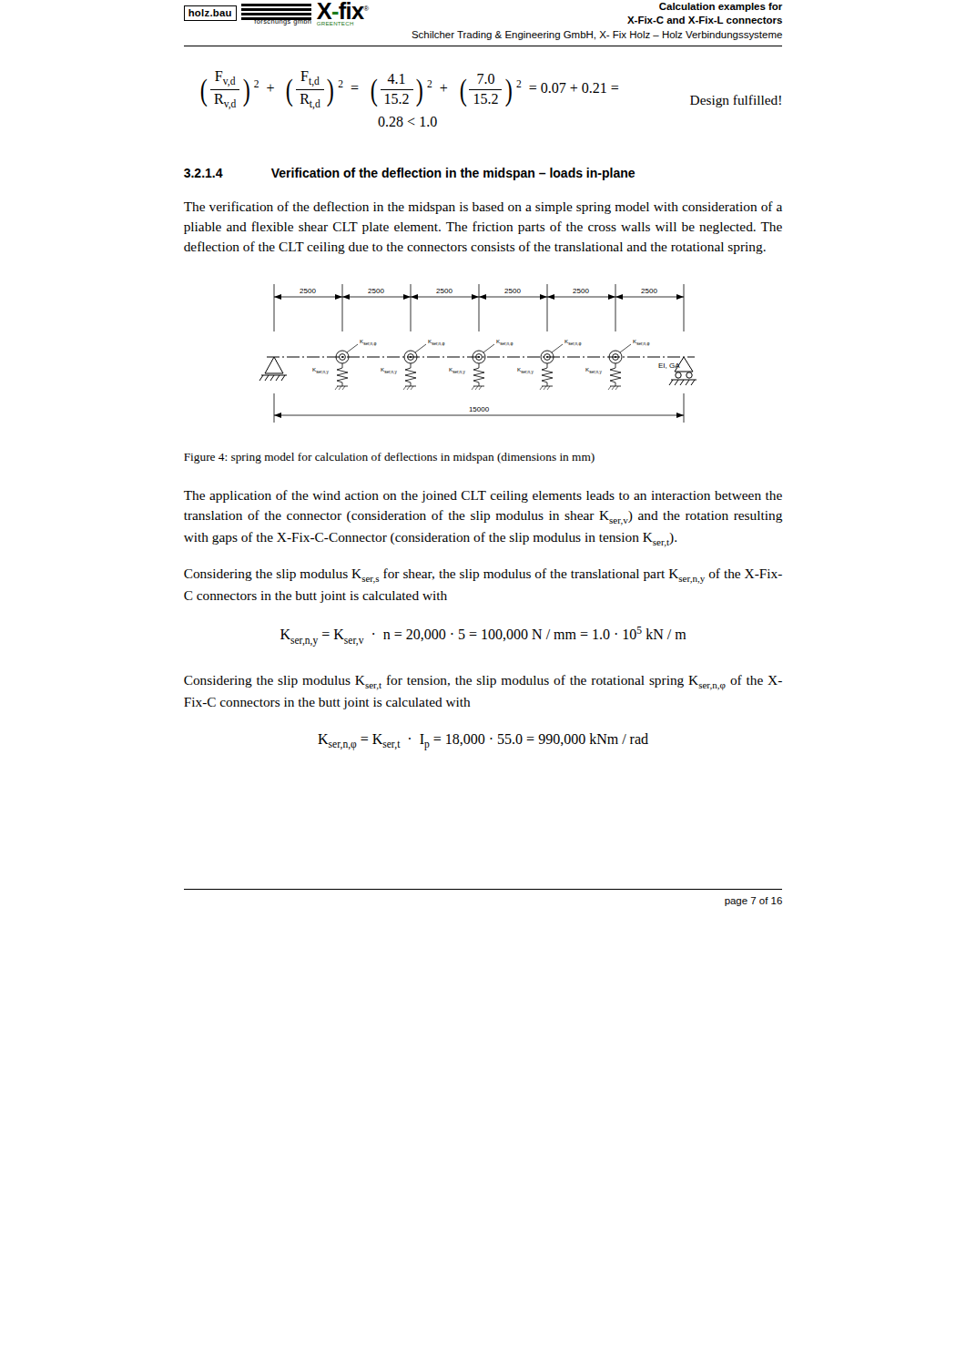holz.bau forschungs gmbh X-fix®GREENTECH
Calculation examples for
X-Fix-C and X-Fix-L connectors
Schilcher Trading & Engineering GmbH, X- Fix Holz – Holz Verbindungssysteme
(Fv,d Rv,d) 2 + (Ft,d Rt,d) 2 = (4.115.2) 2 + (7.015.2) 2 = 0.07 + 0.21 = 0.28 < 1.0
Design fulfilled!
3.2.1.4 Verification of the deflection in the midspan – loads in-plane
The verification of the deflection in the midspan is based on a simple spring model with consideration of a pliable and flexible shear CLT plate element. The friction parts of the cross walls will be neglected. The deflection of the CLT ceiling due to the connectors consists of the translational and the rotational spring.
2500 2500 2500 2500 2500 2500 Kser,n,φ Kser,n,y Kser,n,φ Kser,n,y Kser,n,φ Kser,n,y Kser,n,φ Kser,n,y Kser,n,φ Kser,n,y EI, GA 15000
Figure 4: spring model for calculation of deflections in midspan (dimensions in mm)
The application of the wind action on the joined CLT ceiling elements leads to an interaction between the translation of the connector (consideration of the slip modulus in shear Kser,v) and the rotation resulting with gaps of the X-Fix-C-Connector (consideration of the slip modulus in tension Kser,t).
Considering the slip modulus Kser,s for shear, the slip modulus of the translational part Kser,n,y of the X-Fix-C connectors in the butt joint is calculated with
Kser,n,y = Kser,v · n = 20,000 · 5 = 100,000 N / mm = 1.0 · 105 kN / m
Considering the slip modulus Kser,t for tension, the slip modulus of the rotational spring Kser,n,φ of the X-Fix-C connectors in the butt joint is calculated with
Kser,n,φ = Kser,t · Ip = 18,000 · 55.0 = 990,000 kNm / rad
page 7 of 16